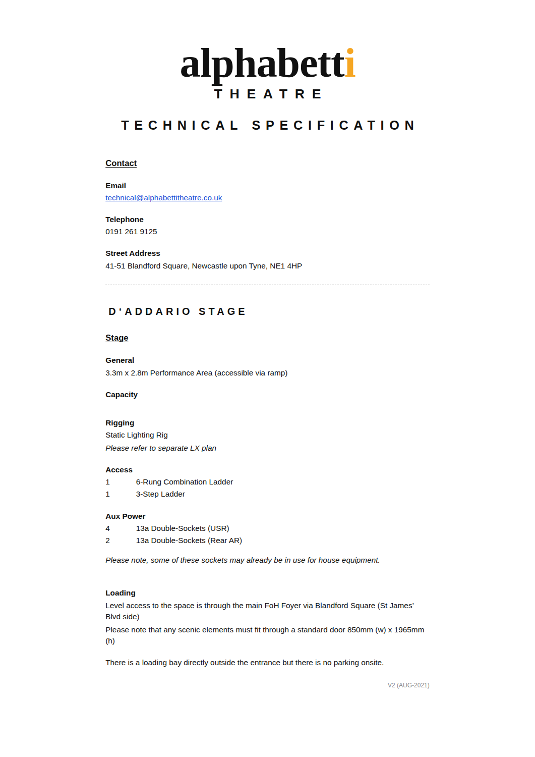alphabetti
THEATRE
TECHNICAL SPECIFICATION
Contact
Email
technical@alphabettitheatre.co.uk
Telephone
0191 261 9125
Street Address
41-51 Blandford Square, Newcastle upon Tyne, NE1 4HP
D‘ADDARIO STAGE
Stage
General
3.3m x 2.8m Performance Area (accessible via ramp)
Capacity
Rigging
Static Lighting Rig
Please refer to separate LX plan
Access
| 1 | 6-Rung Combination Ladder |
| 1 | 3-Step Ladder |
Aux Power
| 4 | 13a Double-Sockets (USR) |
| 2 | 13a Double-Sockets (Rear AR) |
Please note, some of these sockets may already be in use for house equipment.
Loading
Level access to the space is through the main FoH Foyer via Blandford Square (St James’ Blvd side)
Please note that any scenic elements must fit through a standard door 850mm (w) x 1965mm (h)
There is a loading bay directly outside the entrance but there is no parking onsite.
V2 (AUG-2021)